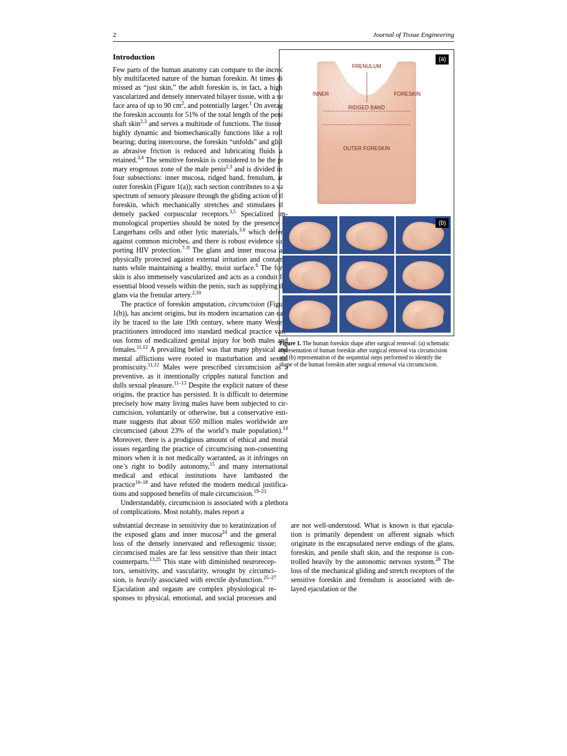2 Journal of Tissue Engineering
(a)
Frenulum
Inner
Foreskin
Ridged Band
Outer Foreskin
(b)
Figure 1. The human foreskin shape after surgical removal: (a) schematic representation of human foreskin after surgical removal via circumcision and (b) representation of the sequential steps performed to identify the shape of the human foreskin after surgical removal via circumcision.
Introduction
Few parts of the human anatomy can compare to the incredibly multifaceted nature of the human foreskin. At times dismissed as “just skin,” the adult foreskin is, in fact, a highly vascularized and densely innervated bilayer tissue, with a surface area of up to 90 cm2, and potentially larger.1 On average, the foreskin accounts for 51% of the total length of the penile shaft skin2,3 and serves a multitude of functions. The tissue is highly dynamic and biomechanically functions like a roller bearing; during intercourse, the foreskin “unfolds” and glides as abrasive friction is reduced and lubricating fluids are retained.3,4 The sensitive foreskin is considered to be the primary erogenous zone of the male penis2,3 and is divided into four subsections: inner mucosa, ridged band, frenulum, and outer foreskin (Figure 1(a)); each section contributes to a vast spectrum of sensory pleasure through the gliding action of the foreskin, which mechanically stretches and stimulates the densely packed corpuscular receptors.3,5 Specialized immunological properties should be noted by the presence of Langerhans cells and other lytic materials,3,6 which defend against common microbes, and there is robust evidence supporting HIV protection.7–9 The glans and inner mucosa are physically protected against external irritation and contaminants while maintaining a healthy, moist surface.6 The foreskin is also immensely vascularized and acts as a conduit for essential blood vessels within the penis, such as supplying the glans via the frenular artery.2,10
The practice of foreskin amputation, circumcision (Figure 1(b)), has ancient origins, but its modern incarnation can easily be traced to the late 19th century, where many Western practitioners introduced into standard medical practice various forms of medicalized genital injury for both males and females.11,12 A prevailing belief was that many physical and mental afflictions were rooted in masturbation and sexual promiscuity.11,12 Males were prescribed circumcision as a preventive, as it intentionally cripples natural function and dulls sexual pleasure.11–13 Despite the explicit nature of these origins, the practice has persisted. It is difficult to determine precisely how many living males have been subjected to circumcision, voluntarily or otherwise, but a conservative estimate suggests that about 650 million males worldwide are circumcised (about 23% of the world’s male population).14 Moreover, there is a prodigious amount of ethical and moral issues regarding the practice of circumcising non-consenting minors when it is not medically warranted, as it infringes on one’s right to bodily autonomy,15 and many international medical and ethical institutions have lambasted the practice16–18 and have refuted the modern medical justifications and supposed benefits of male circumcision.19–23
Understandably, circumcision is associated with a plethora of complications. Most notably, males report a
substantial decrease in sensitivity due to keratinization of the exposed glans and inner mucosa24 and the general loss of the densely innervated and reflexogenic tissue; circumcised males are far less sensitive than their intact counterparts.13,25 This state with diminished neuroreceptors, sensitivity, and vascularity, wrought by circumcision, is heavily associated with erectile dysfunction.25–27 Ejaculation and orgasm are complex physiological responses to physical, emotional, and social processes and are not well-understood. What is known is that ejaculation is primarily dependent on afferent signals which originate in the encapsulated nerve endings of the glans, foreskin, and penile shaft skin, and the response is controlled heavily by the autonomic nervous system.28 The loss of the mechanical gliding and stretch receptors of the sensitive foreskin and frenulum is associated with delayed ejaculation or the